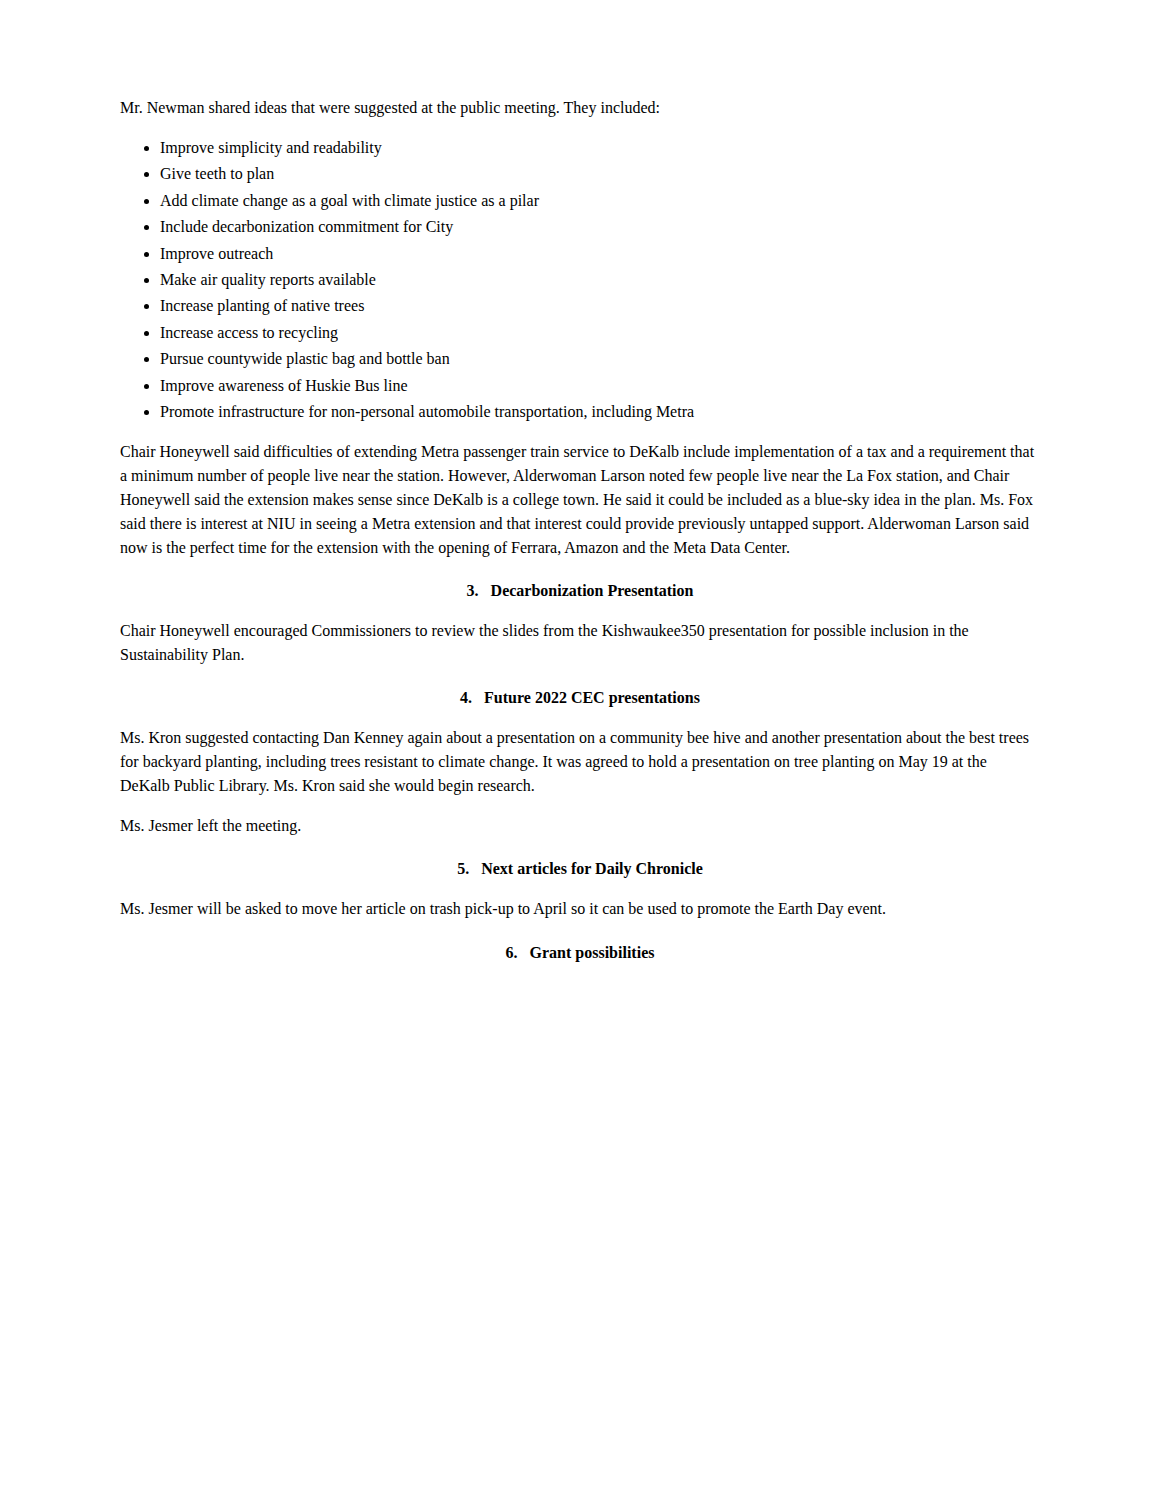Mr. Newman shared ideas that were suggested at the public meeting. They included:
Improve simplicity and readability
Give teeth to plan
Add climate change as a goal with climate justice as a pilar
Include decarbonization commitment for City
Improve outreach
Make air quality reports available
Increase planting of native trees
Increase access to recycling
Pursue countywide plastic bag and bottle ban
Improve awareness of Huskie Bus line
Promote infrastructure for non-personal automobile transportation, including Metra
Chair Honeywell said difficulties of extending Metra passenger train service to DeKalb include implementation of a tax and a requirement that a minimum number of people live near the station. However, Alderwoman Larson noted few people live near the La Fox station, and Chair Honeywell said the extension makes sense since DeKalb is a college town. He said it could be included as a blue-sky idea in the plan. Ms. Fox said there is interest at NIU in seeing a Metra extension and that interest could provide previously untapped support. Alderwoman Larson said now is the perfect time for the extension with the opening of Ferrara, Amazon and the Meta Data Center.
3. Decarbonization Presentation
Chair Honeywell encouraged Commissioners to review the slides from the Kishwaukee350 presentation for possible inclusion in the Sustainability Plan.
4. Future 2022 CEC presentations
Ms. Kron suggested contacting Dan Kenney again about a presentation on a community bee hive and another presentation about the best trees for backyard planting, including trees resistant to climate change. It was agreed to hold a presentation on tree planting on May 19 at the DeKalb Public Library. Ms. Kron said she would begin research.
Ms. Jesmer left the meeting.
5. Next articles for Daily Chronicle
Ms. Jesmer will be asked to move her article on trash pick-up to April so it can be used to promote the Earth Day event.
6. Grant possibilities